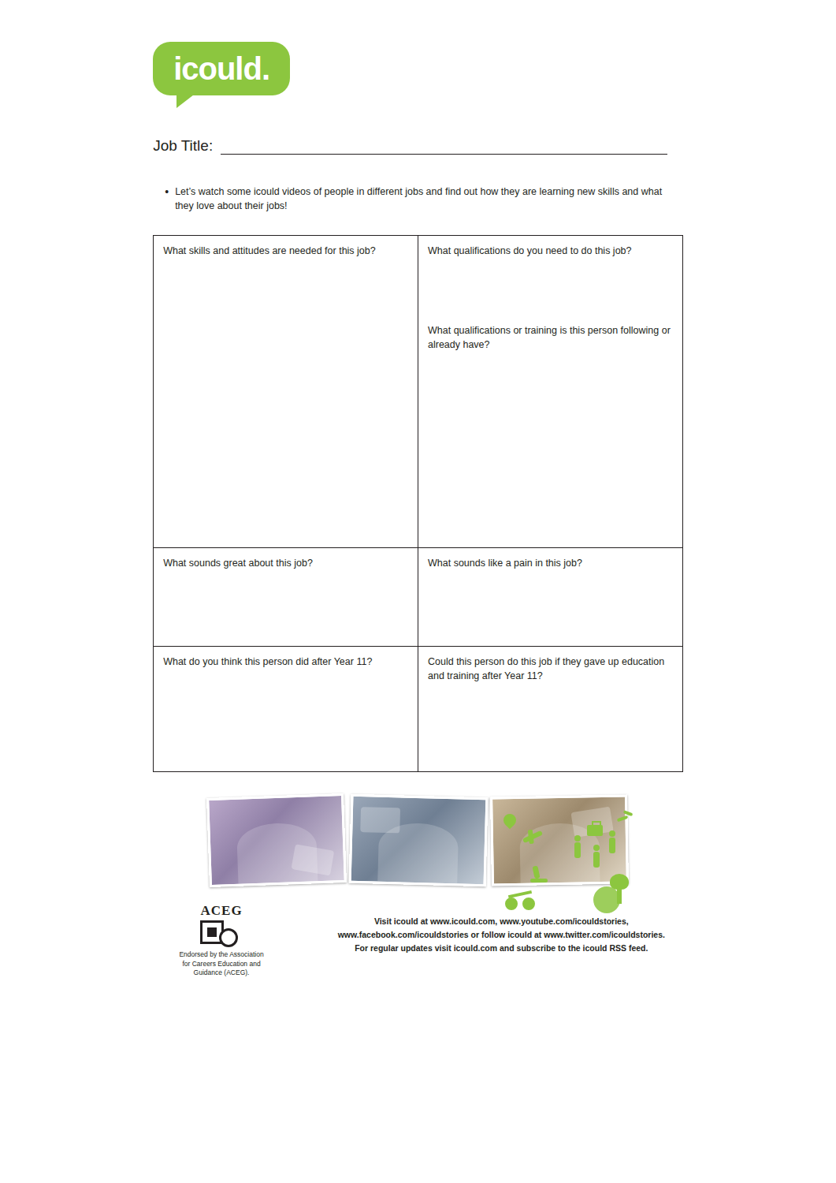icould.
Job Title:
•
Let’s watch some icould videos of people in different jobs and find out how they are learning new skills and what they love about their jobs!
| What skills and attitudes are needed for this job? | What qualifications do you need to do this job? What qualifications or training is this person following or already have? |
| What sounds great about this job? | What sounds like a pain in this job? |
| What do you think this person did after Year 11? | Could this person do this job if they gave up education and training after Year 11? |
ACEG
Endorsed by the Association
for Careers Education and
Guidance (ACEG).
Visit icould at www.icould.com, www.youtube.com/icouldstories,
www.facebook.com/icouldstories or follow icould at www.twitter.com/icouldstories.
For regular updates visit icould.com and subscribe to the icould RSS feed.